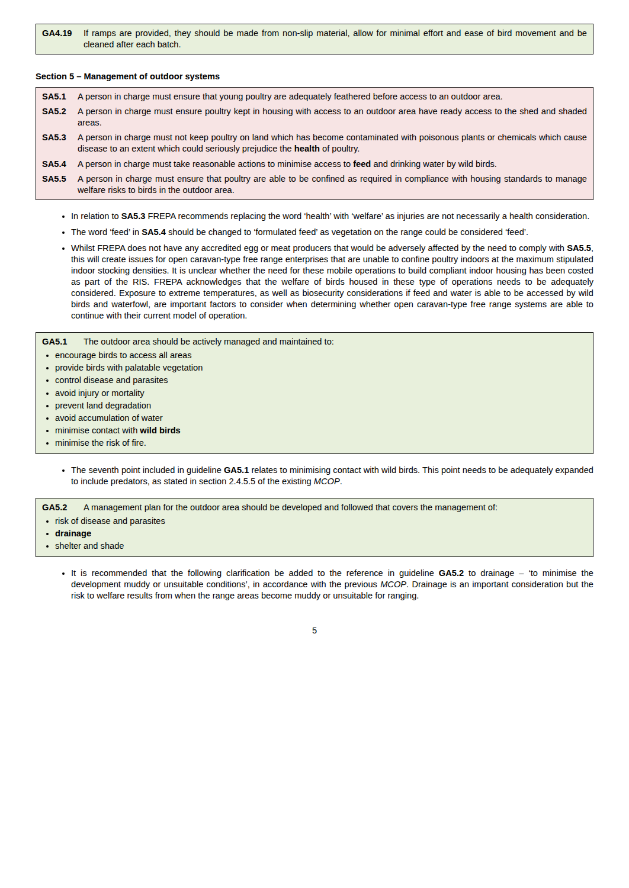GA4.19
If ramps are provided, they should be made from non-slip material, allow for minimal effort and ease of bird movement and be cleaned after each batch.
Section 5 – Management of outdoor systems
SA5.1
A person in charge must ensure that young poultry are adequately feathered before access to an outdoor area.
SA5.2
A person in charge must ensure poultry kept in housing with access to an outdoor area have ready access to the shed and shaded areas.
SA5.3
A person in charge must not keep poultry on land which has become contaminated with poisonous plants or chemicals which cause disease to an extent which could seriously prejudice the health of poultry.
SA5.4
A person in charge must take reasonable actions to minimise access to feed and drinking water by wild birds.
SA5.5
A person in charge must ensure that poultry are able to be confined as required in compliance with housing standards to manage welfare risks to birds in the outdoor area.
In relation to SA5.3 FREPA recommends replacing the word ‘health’ with ‘welfare’ as injuries are not necessarily a health consideration.
The word ‘feed’ in SA5.4 should be changed to ‘formulated feed’ as vegetation on the range could be considered ‘feed’.
Whilst FREPA does not have any accredited egg or meat producers that would be adversely affected by the need to comply with SA5.5, this will create issues for open caravan-type free range enterprises that are unable to confine poultry indoors at the maximum stipulated indoor stocking densities. It is unclear whether the need for these mobile operations to build compliant indoor housing has been costed as part of the RIS. FREPA acknowledges that the welfare of birds housed in these type of operations needs to be adequately considered. Exposure to extreme temperatures, as well as biosecurity considerations if feed and water is able to be accessed by wild birds and waterfowl, are important factors to consider when determining whether open caravan-type free range systems are able to continue with their current model of operation.
GA5.1
The outdoor area should be actively managed and maintained to:
encourage birds to access all areas
provide birds with palatable vegetation
control disease and parasites
avoid injury or mortality
prevent land degradation
avoid accumulation of water
minimise contact with wild birds
minimise the risk of fire.
The seventh point included in guideline GA5.1 relates to minimising contact with wild birds. This point needs to be adequately expanded to include predators, as stated in section 2.4.5.5 of the existing MCOP.
GA5.2
A management plan for the outdoor area should be developed and followed that covers the management of:
risk of disease and parasites
drainage
shelter and shade
It is recommended that the following clarification be added to the reference in guideline GA5.2 to drainage – ‘to minimise the development muddy or unsuitable conditions’, in accordance with the previous MCOP. Drainage is an important consideration but the risk to welfare results from when the range areas become muddy or unsuitable for ranging.
5